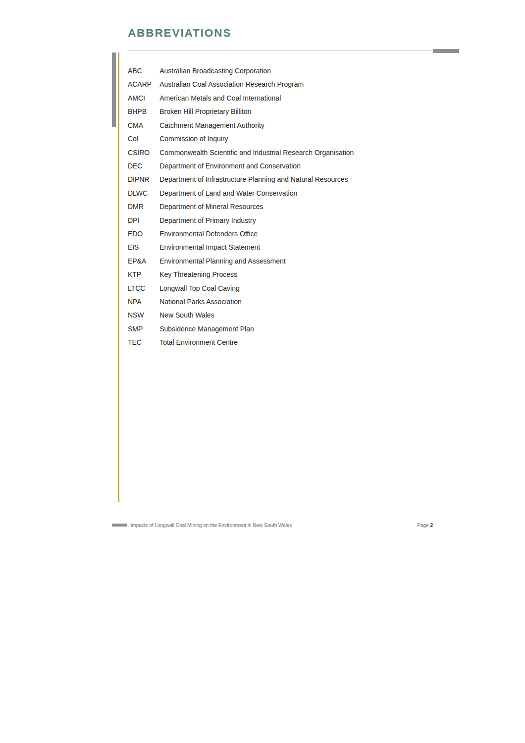ABBREVIATIONS
ABC
Australian Broadcasting Corporation
ACARP
Australian Coal Association Research Program
AMCI
American Metals and Coal International
BHPB
Broken Hill Proprietary Billiton
CMA
Catchment Management Authority
CoI
Commission of Inquiry
CSIRO
Commonwealth Scientific and Industrial Research Organisation
DEC
Department of Environment and Conservation
DIPNR
Department of Infrastructure Planning and Natural Resources
DLWC
Department of Land and Water Conservation
DMR
Department of Mineral Resources
DPI
Department of Primary Industry
EDO
Environmental Defenders Office
EIS
Environmental Impact Statement
EP&A
Environmental Planning and Assessment
KTP
Key Threatening Process
LTCC
Longwall Top Coal Caving
NPA
National Parks Association
NSW
New South Wales
SMP
Subsidence Management Plan
TEC
Total Environment Centre
Impacts of Longwall Coal Mining on the Environment in New South Wales
Page 2